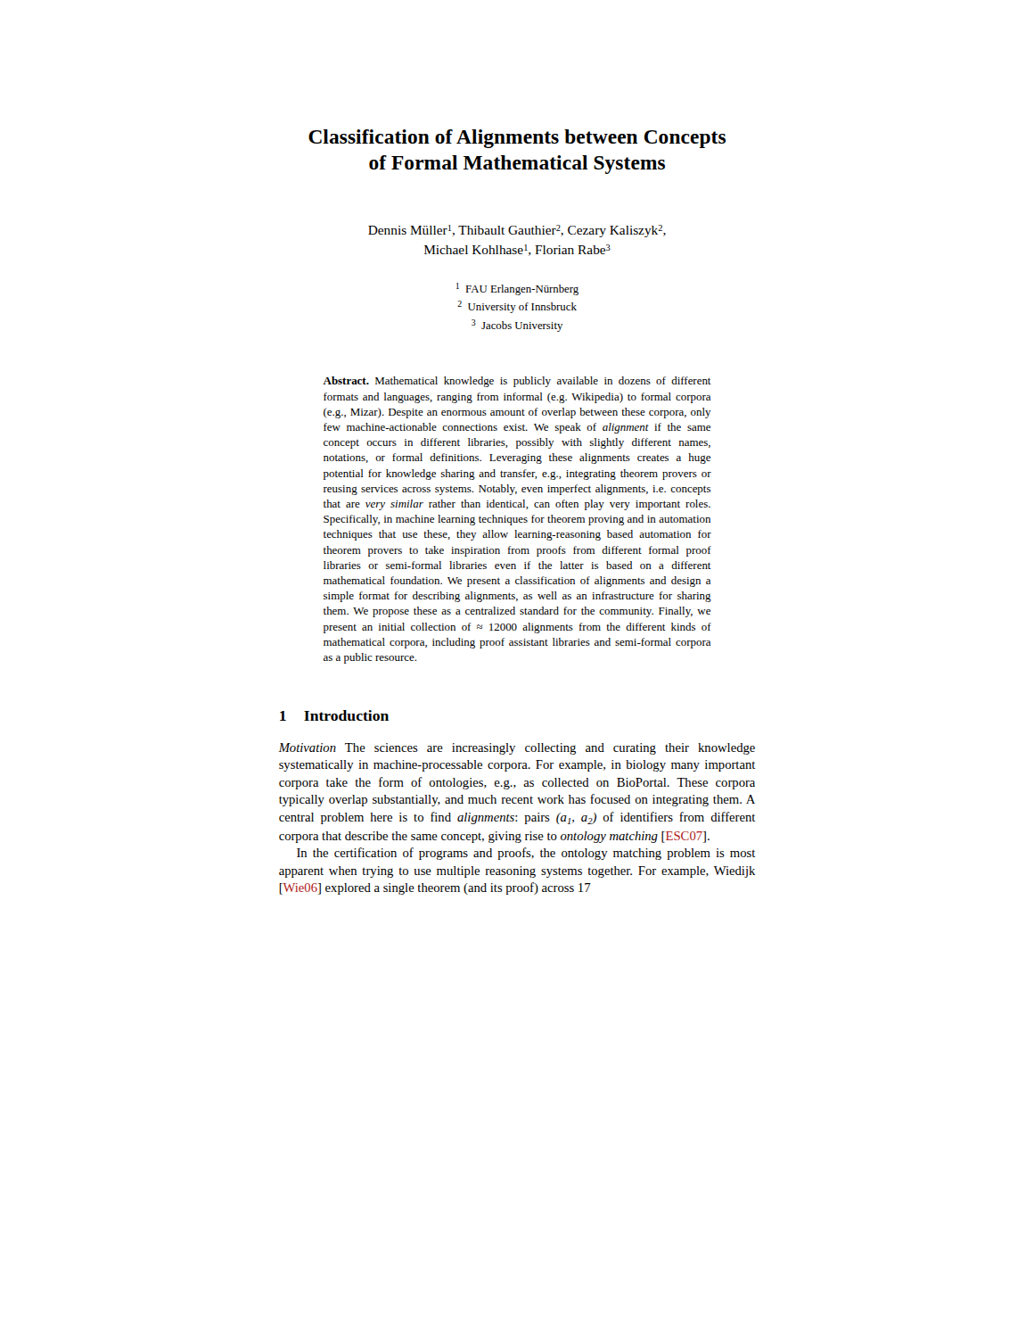Classification of Alignments between Concepts
of Formal Mathematical Systems
Dennis Müller1, Thibault Gauthier2, Cezary Kaliszyk2,
Michael Kohlhase1, Florian Rabe3
1 FAU Erlangen-Nürnberg
2 University of Innsbruck
3 Jacobs University
Abstract. Mathematical knowledge is publicly available in dozens of different formats and languages, ranging from informal (e.g. Wikipedia) to formal corpora (e.g., Mizar). Despite an enormous amount of overlap between these corpora, only few machine-actionable connections exist. We speak of alignment if the same concept occurs in different libraries, possibly with slightly different names, notations, or formal definitions. Leveraging these alignments creates a huge potential for knowledge sharing and transfer, e.g., integrating theorem provers or reusing services across systems. Notably, even imperfect alignments, i.e. concepts that are very similar rather than identical, can often play very important roles. Specifically, in machine learning techniques for theorem proving and in automation techniques that use these, they allow learning-reasoning based automation for theorem provers to take inspiration from proofs from different formal proof libraries or semi-formal libraries even if the latter is based on a different mathematical foundation. We present a classification of alignments and design a simple format for describing alignments, as well as an infrastructure for sharing them. We propose these as a centralized standard for the community. Finally, we present an initial collection of ≈ 12000 alignments from the different kinds of mathematical corpora, including proof assistant libraries and semi-formal corpora as a public resource.
1 Introduction
Motivation The sciences are increasingly collecting and curating their knowledge systematically in machine-processable corpora. For example, in biology many important corpora take the form of ontologies, e.g., as collected on BioPortal. These corpora typically overlap substantially, and much recent work has focused on integrating them. A central problem here is to find alignments: pairs (a1, a2) of identifiers from different corpora that describe the same concept, giving rise to ontology matching [ESC07].
In the certification of programs and proofs, the ontology matching problem is most apparent when trying to use multiple reasoning systems together. For example, Wiedijk [Wie06] explored a single theorem (and its proof) across 17